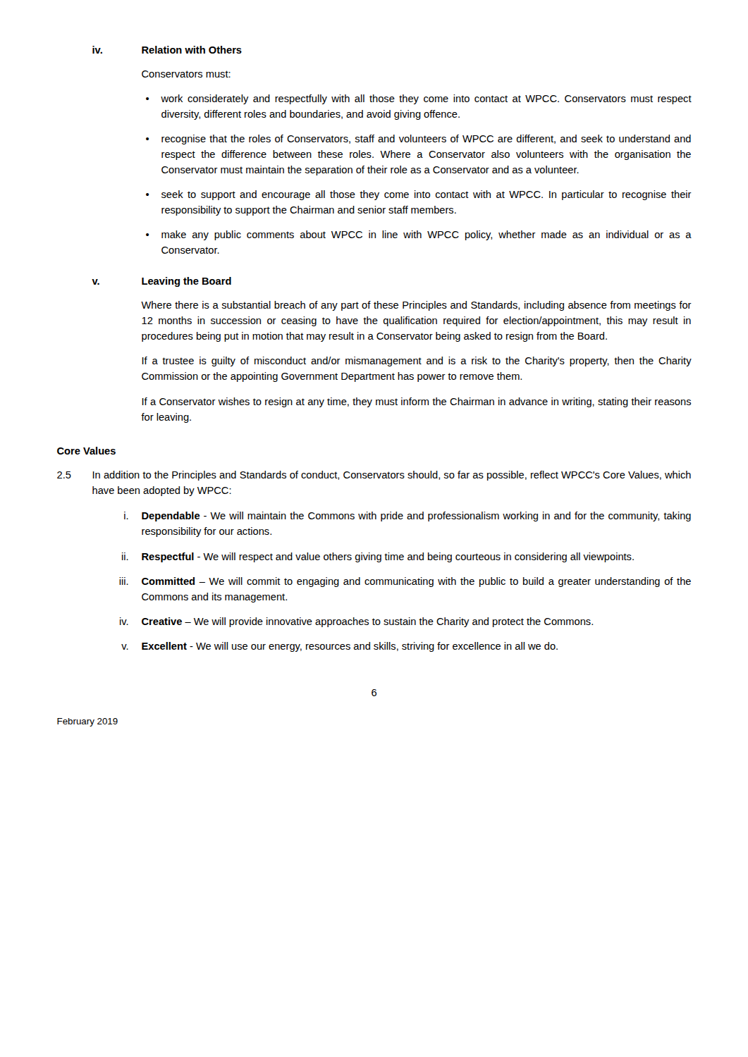iv. Relation with Others
Conservators must:
work considerately and respectfully with all those they come into contact at WPCC. Conservators must respect diversity, different roles and boundaries, and avoid giving offence.
recognise that the roles of Conservators, staff and volunteers of WPCC are different, and seek to understand and respect the difference between these roles. Where a Conservator also volunteers with the organisation the Conservator must maintain the separation of their role as a Conservator and as a volunteer.
seek to support and encourage all those they come into contact with at WPCC. In particular to recognise their responsibility to support the Chairman and senior staff members.
make any public comments about WPCC in line with WPCC policy, whether made as an individual or as a Conservator.
v. Leaving the Board
Where there is a substantial breach of any part of these Principles and Standards, including absence from meetings for 12 months in succession or ceasing to have the qualification required for election/appointment, this may result in procedures being put in motion that may result in a Conservator being asked to resign from the Board.
If a trustee is guilty of misconduct and/or mismanagement and is a risk to the Charity's property, then the Charity Commission or the appointing Government Department has power to remove them.
If a Conservator wishes to resign at any time, they must inform the Chairman in advance in writing, stating their reasons for leaving.
Core Values
2.5 In addition to the Principles and Standards of conduct, Conservators should, so far as possible, reflect WPCC's Core Values, which have been adopted by WPCC:
i. Dependable - We will maintain the Commons with pride and professionalism working in and for the community, taking responsibility for our actions.
ii. Respectful - We will respect and value others giving time and being courteous in considering all viewpoints.
iii. Committed – We will commit to engaging and communicating with the public to build a greater understanding of the Commons and its management.
iv. Creative – We will provide innovative approaches to sustain the Charity and protect the Commons.
v. Excellent - We will use our energy, resources and skills, striving for excellence in all we do.
6
February 2019